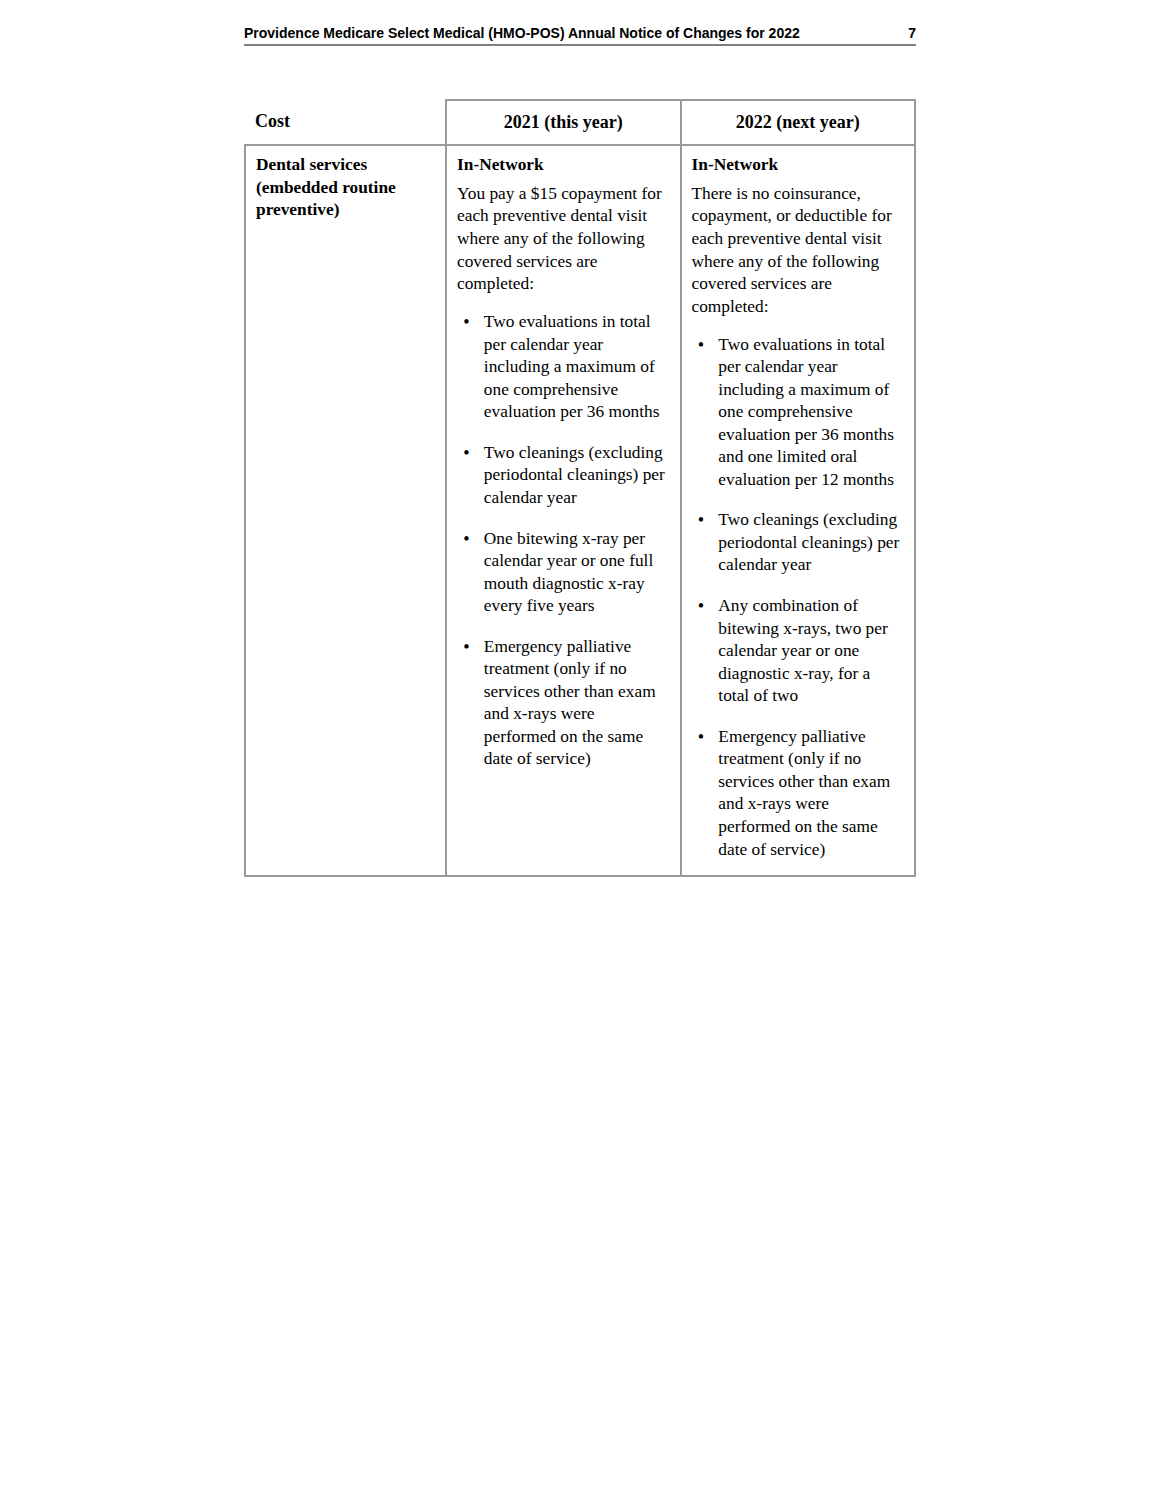Providence Medicare Select Medical (HMO-POS) Annual Notice of Changes for 2022 7
| Cost | 2021 (this year) | 2022 (next year) |
| --- | --- | --- |
| Dental services (embedded routine preventive) | In-Network You pay a $15 copayment for each preventive dental visit where any of the following covered services are completed: Two evaluations in total per calendar year including a maximum of one comprehensive evaluation per 36 months Two cleanings (excluding periodontal cleanings) per calendar year One bitewing x-ray per calendar year or one full mouth diagnostic x-ray every five years Emergency palliative treatment (only if no services other than exam and x-rays were performed on the same date of service) | In-Network There is no coinsurance, copayment, or deductible for each preventive dental visit where any of the following covered services are completed: Two evaluations in total per calendar year including a maximum of one comprehensive evaluation per 36 months and one limited oral evaluation per 12 months Two cleanings (excluding periodontal cleanings) per calendar year Any combination of bitewing x-rays, two per calendar year or one diagnostic x-ray, for a total of two Emergency palliative treatment (only if no services other than exam and x-rays were performed on the same date of service) |